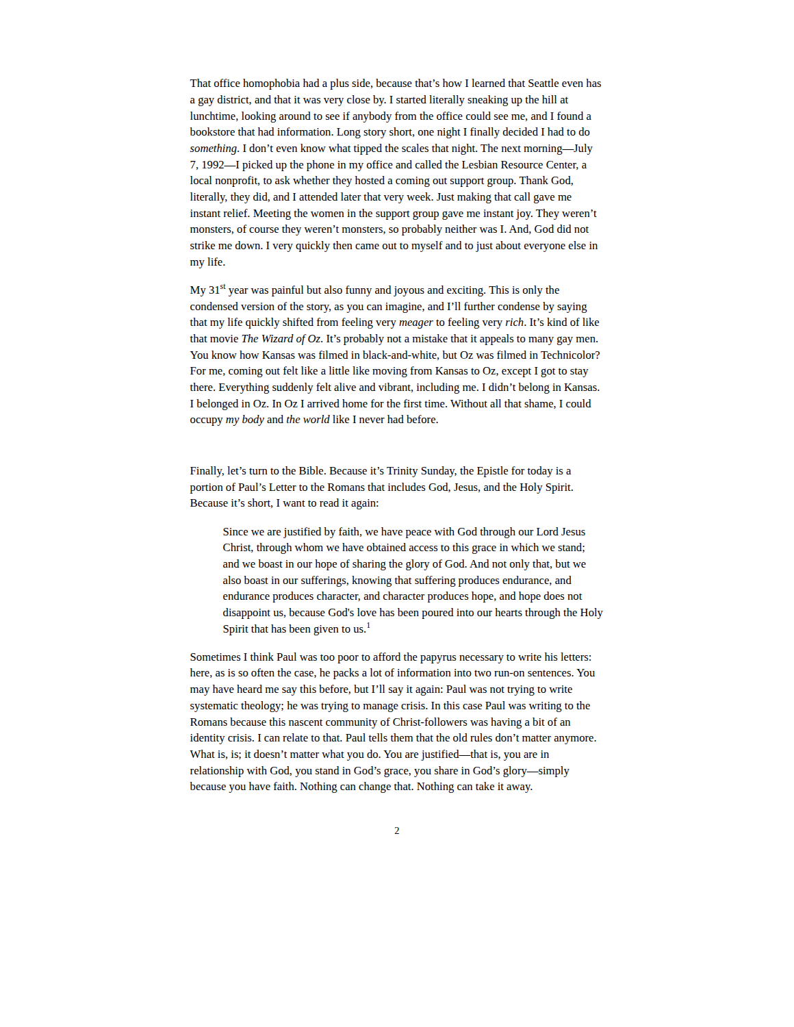That office homophobia had a plus side, because that’s how I learned that Seattle even has a gay district, and that it was very close by. I started literally sneaking up the hill at lunchtime, looking around to see if anybody from the office could see me, and I found a bookstore that had information. Long story short, one night I finally decided I had to do something. I don’t even know what tipped the scales that night. The next morning—July 7, 1992—I picked up the phone in my office and called the Lesbian Resource Center, a local nonprofit, to ask whether they hosted a coming out support group. Thank God, literally, they did, and I attended later that very week. Just making that call gave me instant relief. Meeting the women in the support group gave me instant joy. They weren’t monsters, of course they weren’t monsters, so probably neither was I. And, God did not strike me down. I very quickly then came out to myself and to just about everyone else in my life.
My 31st year was painful but also funny and joyous and exciting. This is only the condensed version of the story, as you can imagine, and I’ll further condense by saying that my life quickly shifted from feeling very meager to feeling very rich. It’s kind of like that movie The Wizard of Oz. It’s probably not a mistake that it appeals to many gay men. You know how Kansas was filmed in black-and-white, but Oz was filmed in Technicolor? For me, coming out felt like a little like moving from Kansas to Oz, except I got to stay there. Everything suddenly felt alive and vibrant, including me. I didn’t belong in Kansas. I belonged in Oz. In Oz I arrived home for the first time. Without all that shame, I could occupy my body and the world like I never had before.
Finally, let’s turn to the Bible. Because it’s Trinity Sunday, the Epistle for today is a portion of Paul’s Letter to the Romans that includes God, Jesus, and the Holy Spirit. Because it’s short, I want to read it again:
Since we are justified by faith, we have peace with God through our Lord Jesus Christ, through whom we have obtained access to this grace in which we stand; and we boast in our hope of sharing the glory of God. And not only that, but we also boast in our sufferings, knowing that suffering produces endurance, and endurance produces character, and character produces hope, and hope does not disappoint us, because God's love has been poured into our hearts through the Holy Spirit that has been given to us.1
Sometimes I think Paul was too poor to afford the papyrus necessary to write his letters: here, as is so often the case, he packs a lot of information into two run-on sentences. You may have heard me say this before, but I’ll say it again: Paul was not trying to write systematic theology; he was trying to manage crisis. In this case Paul was writing to the Romans because this nascent community of Christ-followers was having a bit of an identity crisis. I can relate to that. Paul tells them that the old rules don’t matter anymore. What is, is; it doesn’t matter what you do. You are justified—that is, you are in relationship with God, you stand in God’s grace, you share in God’s glory—simply because you have faith. Nothing can change that. Nothing can take it away.
2